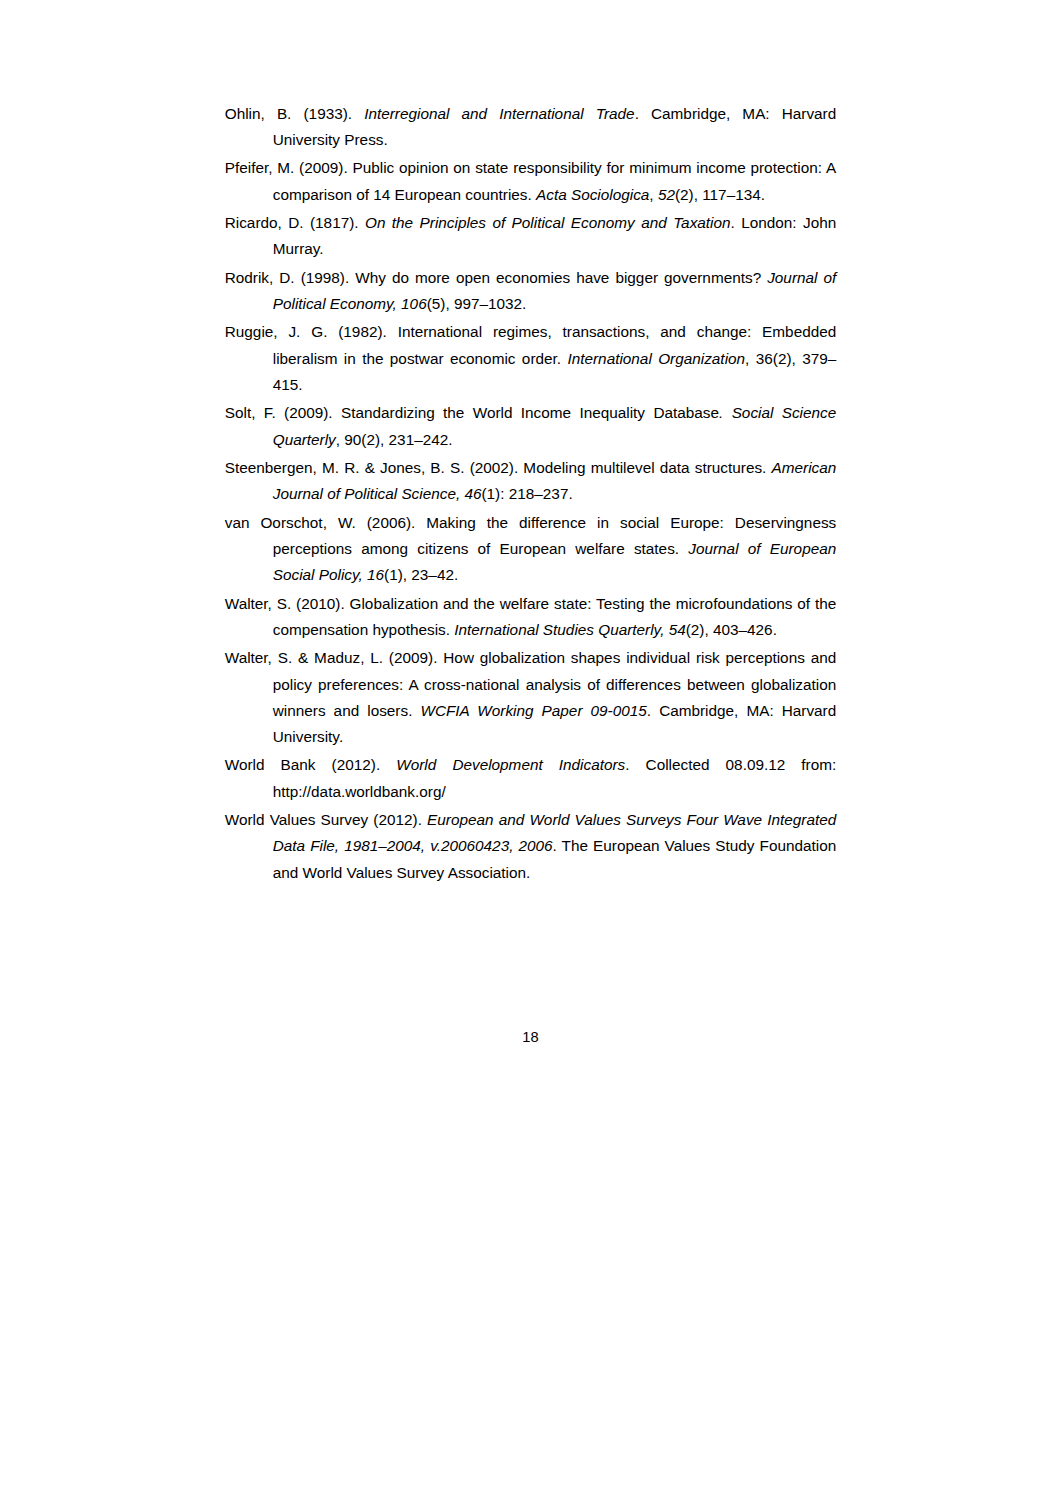Ohlin, B. (1933). Interregional and International Trade. Cambridge, MA: Harvard University Press.
Pfeifer, M. (2009). Public opinion on state responsibility for minimum income protection: A comparison of 14 European countries. Acta Sociologica, 52(2), 117–134.
Ricardo, D. (1817). On the Principles of Political Economy and Taxation. London: John Murray.
Rodrik, D. (1998). Why do more open economies have bigger governments? Journal of Political Economy, 106(5), 997–1032.
Ruggie, J. G. (1982). International regimes, transactions, and change: Embedded liberalism in the postwar economic order. International Organization, 36(2), 379–415.
Solt, F. (2009). Standardizing the World Income Inequality Database. Social Science Quarterly, 90(2), 231–242.
Steenbergen, M. R. & Jones, B. S. (2002). Modeling multilevel data structures. American Journal of Political Science, 46(1): 218–237.
van Oorschot, W. (2006). Making the difference in social Europe: Deservingness perceptions among citizens of European welfare states. Journal of European Social Policy, 16(1), 23–42.
Walter, S. (2010). Globalization and the welfare state: Testing the microfoundations of the compensation hypothesis. International Studies Quarterly, 54(2), 403–426.
Walter, S. & Maduz, L. (2009). How globalization shapes individual risk perceptions and policy preferences: A cross-national analysis of differences between globalization winners and losers. WCFIA Working Paper 09-0015. Cambridge, MA: Harvard University.
World Bank (2012). World Development Indicators. Collected 08.09.12 from: http://data.worldbank.org/
World Values Survey (2012). European and World Values Surveys Four Wave Integrated Data File, 1981–2004, v.20060423, 2006. The European Values Study Foundation and World Values Survey Association.
18